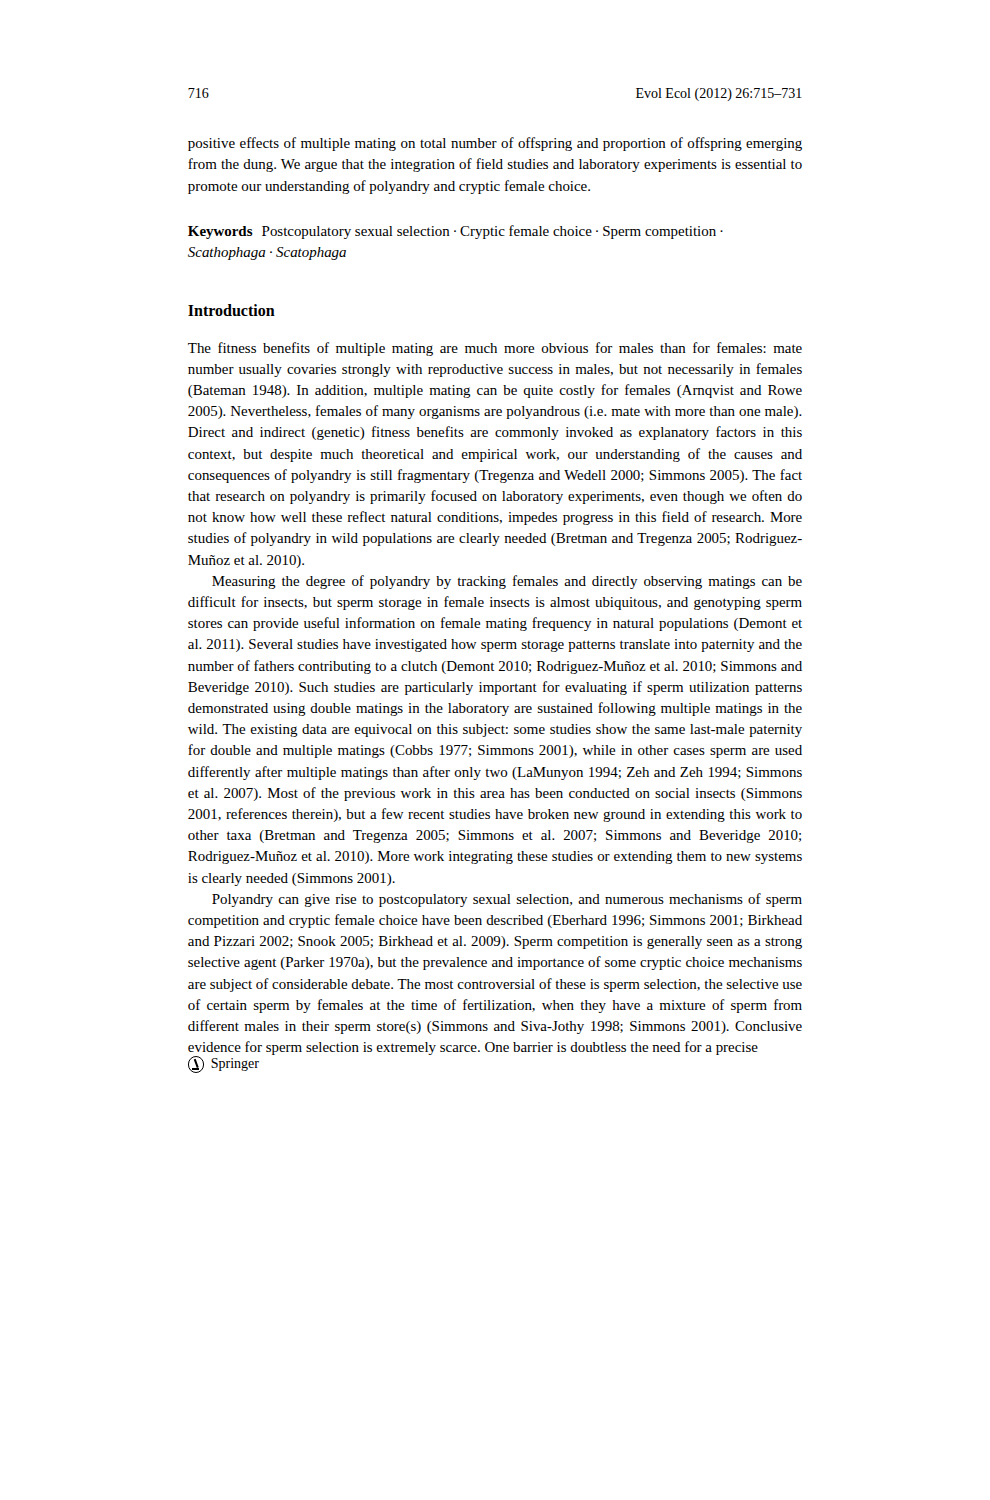716 Evol Ecol (2012) 26:715–731
positive effects of multiple mating on total number of offspring and proportion of offspring emerging from the dung. We argue that the integration of field studies and laboratory experiments is essential to promote our understanding of polyandry and cryptic female choice.
Keywords Postcopulatory sexual selection·Cryptic female choice·Sperm competition·
Scathophaga·Scatophaga
Introduction
The fitness benefits of multiple mating are much more obvious for males than for females: mate number usually covaries strongly with reproductive success in males, but not necessarily in females (Bateman 1948). In addition, multiple mating can be quite costly for females (Arnqvist and Rowe 2005). Nevertheless, females of many organisms are polyandrous (i.e. mate with more than one male). Direct and indirect (genetic) fitness benefits are commonly invoked as explanatory factors in this context, but despite much theoretical and empirical work, our understanding of the causes and consequences of polyandry is still fragmentary (Tregenza and Wedell 2000; Simmons 2005). The fact that research on polyandry is primarily focused on laboratory experiments, even though we often do not know how well these reflect natural conditions, impedes progress in this field of research. More studies of polyandry in wild populations are clearly needed (Bretman and Tregenza 2005; Rodriguez-Muñoz et al. 2010).
Measuring the degree of polyandry by tracking females and directly observing matings can be difficult for insects, but sperm storage in female insects is almost ubiquitous, and genotyping sperm stores can provide useful information on female mating frequency in natural populations (Demont et al. 2011). Several studies have investigated how sperm storage patterns translate into paternity and the number of fathers contributing to a clutch (Demont 2010; Rodriguez-Muñoz et al. 2010; Simmons and Beveridge 2010). Such studies are particularly important for evaluating if sperm utilization patterns demonstrated using double matings in the laboratory are sustained following multiple matings in the wild. The existing data are equivocal on this subject: some studies show the same last-male paternity for double and multiple matings (Cobbs 1977; Simmons 2001), while in other cases sperm are used differently after multiple matings than after only two (LaMunyon 1994; Zeh and Zeh 1994; Simmons et al. 2007). Most of the previous work in this area has been conducted on social insects (Simmons 2001, references therein), but a few recent studies have broken new ground in extending this work to other taxa (Bretman and Tregenza 2005; Simmons et al. 2007; Simmons and Beveridge 2010; Rodriguez-Muñoz et al. 2010). More work integrating these studies or extending them to new systems is clearly needed (Simmons 2001).
Polyandry can give rise to postcopulatory sexual selection, and numerous mechanisms of sperm competition and cryptic female choice have been described (Eberhard 1996; Simmons 2001; Birkhead and Pizzari 2002; Snook 2005; Birkhead et al. 2009). Sperm competition is generally seen as a strong selective agent (Parker 1970a), but the prevalence and importance of some cryptic choice mechanisms are subject of considerable debate. The most controversial of these is sperm selection, the selective use of certain sperm by females at the time of fertilization, when they have a mixture of sperm from different males in their sperm store(s) (Simmons and Siva-Jothy 1998; Simmons 2001). Conclusive evidence for sperm selection is extremely scarce. One barrier is doubtless the need for a precise
Springer